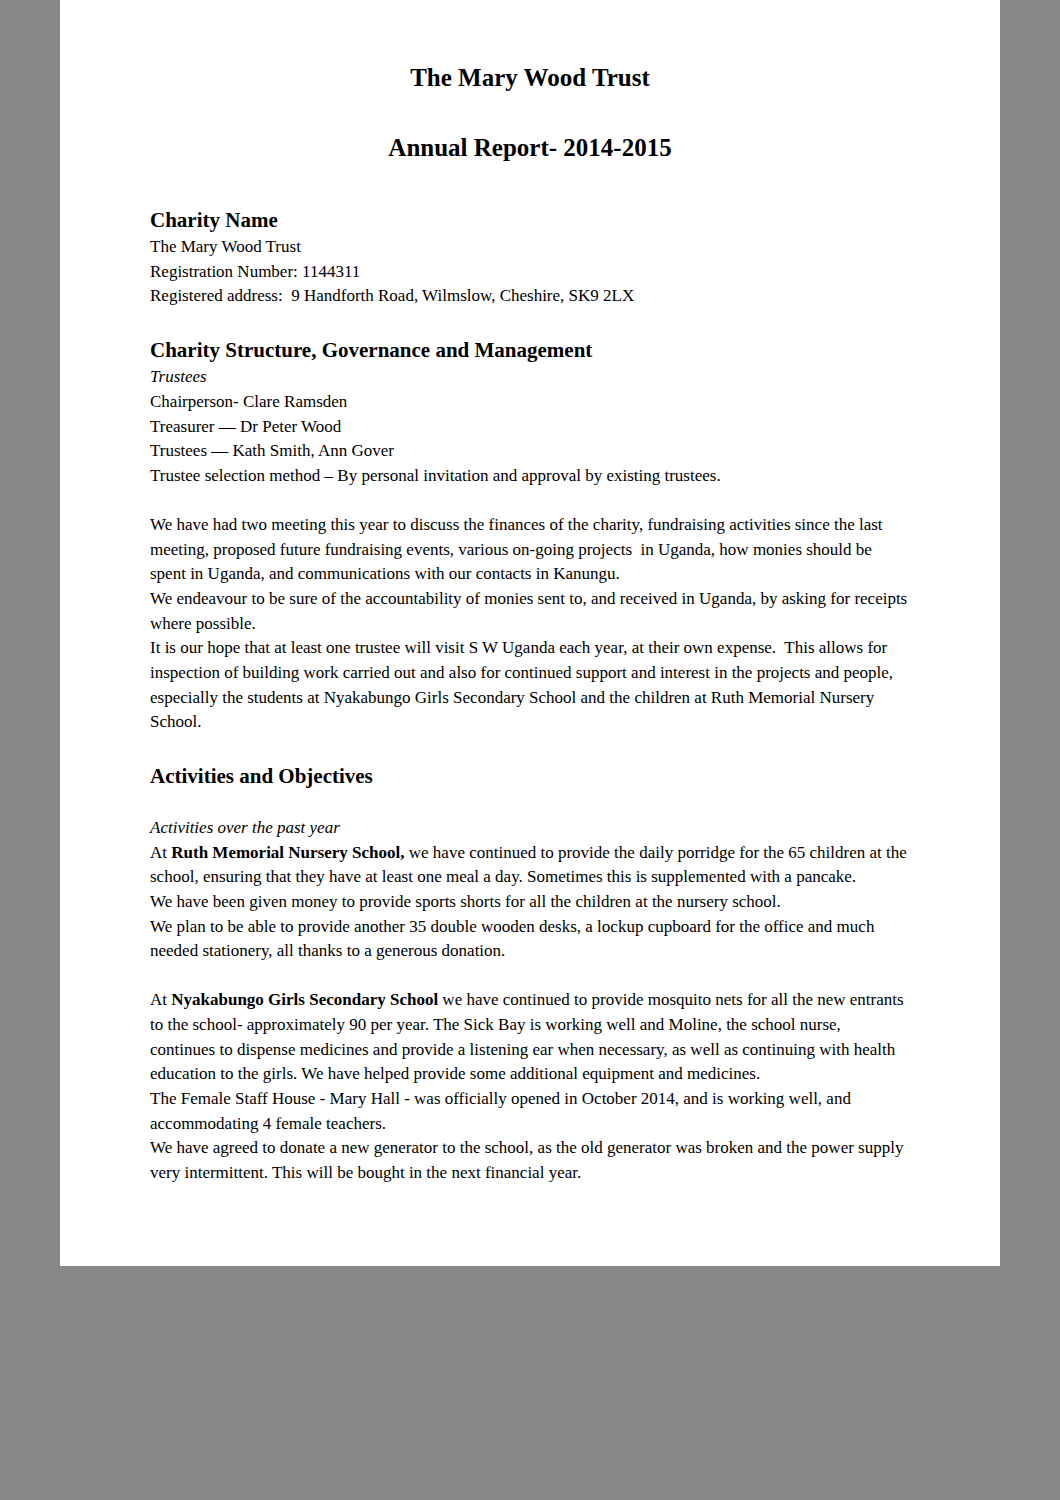The Mary Wood TrustAnnual Report- 2014-2015
Charity Name
The Mary Wood Trust
Registration Number: 1144311
Registered address: 9 Handforth Road, Wilmslow, Cheshire, SK9 2LX
Charity Structure, Governance and Management
Trustees
Chairperson- Clare Ramsden
Treasurer — Dr Peter Wood
Trustees — Kath Smith, Ann Gover
Trustee selection method – By personal invitation and approval by existing trustees.
We have had two meeting this year to discuss the finances of the charity, fundraising activities since the last meeting, proposed future fundraising events, various on-going projects in Uganda, how monies should be spent in Uganda, and communications with our contacts in Kanungu.
We endeavour to be sure of the accountability of monies sent to, and received in Uganda, by asking for receipts where possible.
It is our hope that at least one trustee will visit S W Uganda each year, at their own expense. This allows for inspection of building work carried out and also for continued support and interest in the projects and people, especially the students at Nyakabungo Girls Secondary School and the children at Ruth Memorial Nursery School.
Activities and Objectives
Activities over the past year
At Ruth Memorial Nursery School, we have continued to provide the daily porridge for the 65 children at the school, ensuring that they have at least one meal a day. Sometimes this is supplemented with a pancake.
We have been given money to provide sports shorts for all the children at the nursery school.
We plan to be able to provide another 35 double wooden desks, a lockup cupboard for the office and much needed stationery, all thanks to a generous donation.
At Nyakabungo Girls Secondary School we have continued to provide mosquito nets for all the new entrants to the school- approximately 90 per year. The Sick Bay is working well and Moline, the school nurse, continues to dispense medicines and provide a listening ear when necessary, as well as continuing with health education to the girls. We have helped provide some additional equipment and medicines.
The Female Staff House - Mary Hall - was officially opened in October 2014, and is working well, and accommodating 4 female teachers.
We have agreed to donate a new generator to the school, as the old generator was broken and the power supply very intermittent. This will be bought in the next financial year.